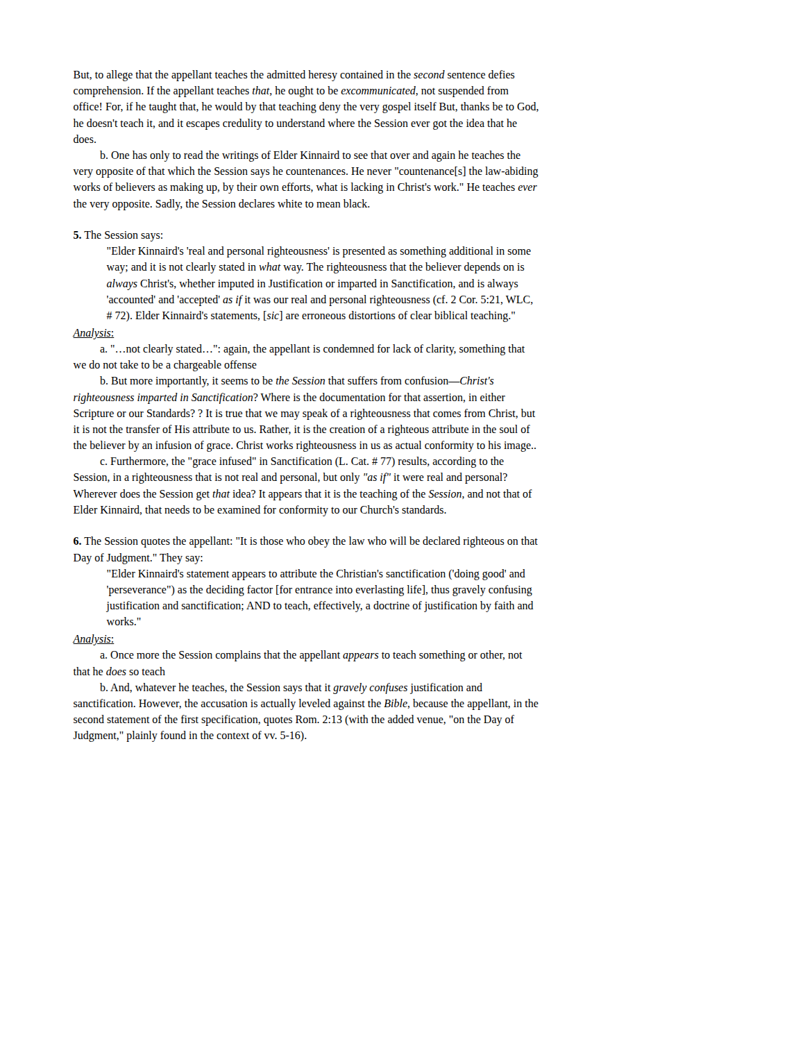But, to allege that the appellant teaches the admitted heresy contained in the second sentence defies comprehension. If the appellant teaches that, he ought to be excommunicated, not suspended from office! For, if he taught that, he would by that teaching deny the very gospel itself But, thanks be to God, he doesn't teach it, and it escapes credulity to understand where the Session ever got the idea that he does.
b. One has only to read the writings of Elder Kinnaird to see that over and again he teaches the very opposite of that which the Session says he countenances. He never "countenance[s] the law-abiding works of believers as making up, by their own efforts, what is lacking in Christ's work." He teaches ever the very opposite. Sadly, the Session declares white to mean black.
5. The Session says:
"Elder Kinnaird's 'real and personal righteousness' is presented as something additional in some way; and it is not clearly stated in what way. The righteousness that the believer depends on is always Christ's, whether imputed in Justification or imparted in Sanctification, and is always 'accounted' and 'accepted' as if it was our real and personal righteousness (cf. 2 Cor. 5:21, WLC, # 72). Elder Kinnaird's statements, [sic] are erroneous distortions of clear biblical teaching."
Analysis:
a. "…not clearly stated…": again, the appellant is condemned for lack of clarity, something that we do not take to be a chargeable offense
b. But more importantly, it seems to be the Session that suffers from confusion—Christ's righteousness imparted in Sanctification? Where is the documentation for that assertion, in either Scripture or our Standards? ? It is true that we may speak of a righteousness that comes from Christ, but it is not the transfer of His attribute to us. Rather, it is the creation of a righteous attribute in the soul of the believer by an infusion of grace. Christ works righteousness in us as actual conformity to his image..
c. Furthermore, the "grace infused" in Sanctification (L. Cat. # 77) results, according to the Session, in a righteousness that is not real and personal, but only "as if" it were real and personal? Wherever does the Session get that idea? It appears that it is the teaching of the Session, and not that of Elder Kinnaird, that needs to be examined for conformity to our Church's standards.
6. The Session quotes the appellant: "It is those who obey the law who will be declared righteous on that Day of Judgment." They say:
"Elder Kinnaird's statement appears to attribute the Christian's sanctification ('doing good' and 'perseverance") as the deciding factor [for entrance into everlasting life], thus gravely confusing justification and sanctification; AND to teach, effectively, a doctrine of justification by faith and works."
Analysis:
a. Once more the Session complains that the appellant appears to teach something or other, not that he does so teach
b. And, whatever he teaches, the Session says that it gravely confuses justification and sanctification. However, the accusation is actually leveled against the Bible, because the appellant, in the second statement of the first specification, quotes Rom. 2:13 (with the added venue, "on the Day of Judgment," plainly found in the context of vv. 5-16).